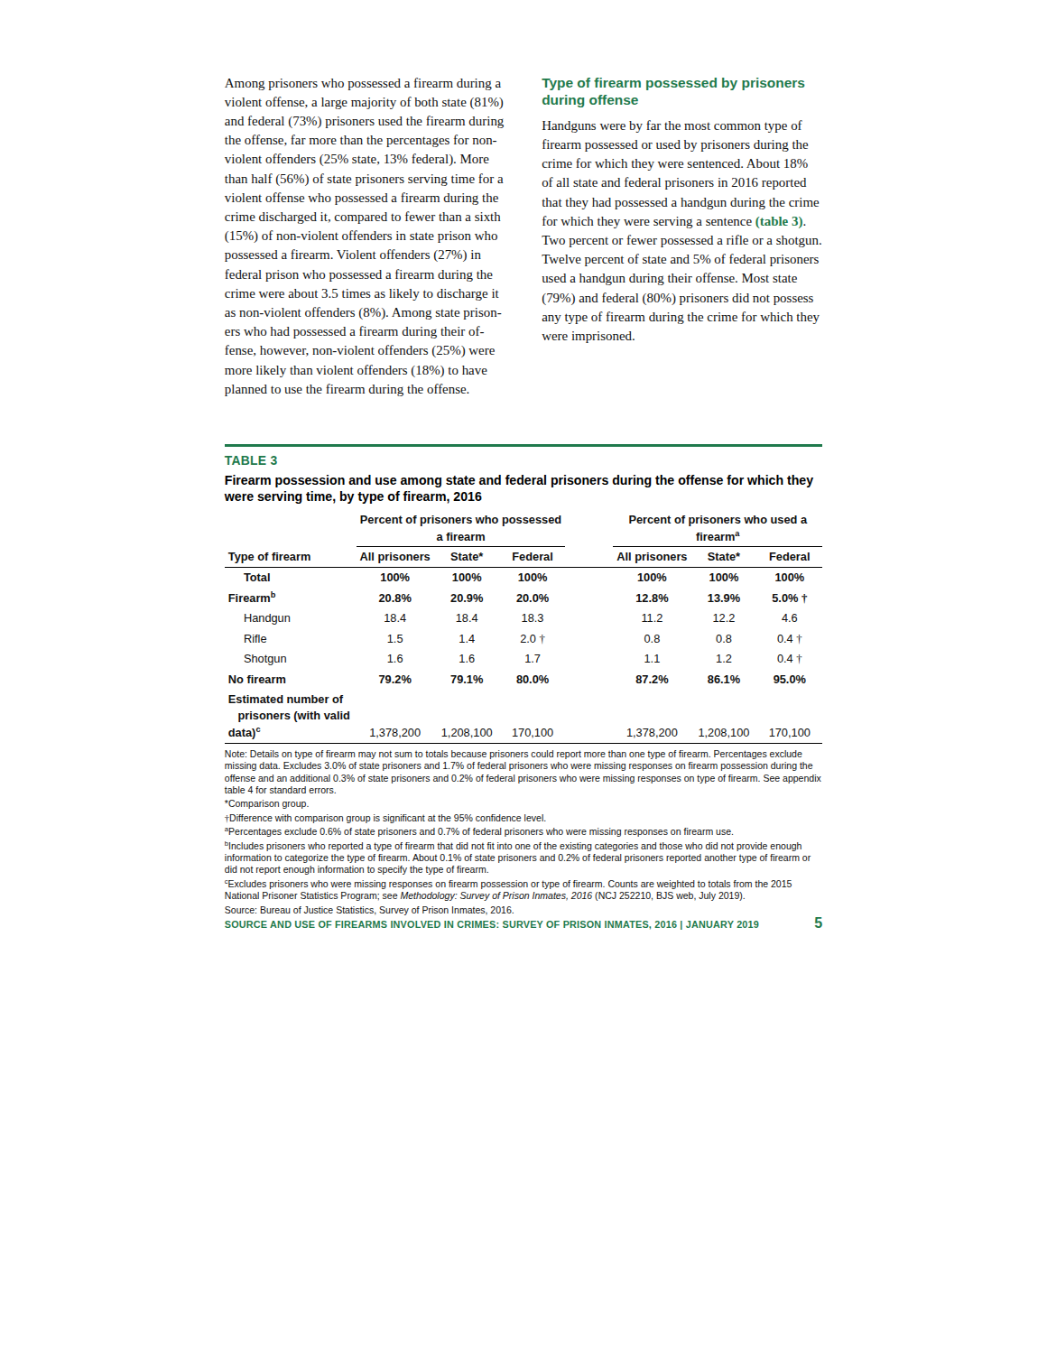Among prisoners who possessed a firearm during a violent offense, a large majority of both state (81%) and federal (73%) prisoners used the firearm during the offense, far more than the percentages for non-violent offenders (25% state, 13% federal). More than half (56%) of state prisoners serving time for a violent offense who possessed a firearm during the crime discharged it, compared to fewer than a sixth (15%) of non-violent offenders in state prison who possessed a firearm. Violent offenders (27%) in federal prison who possessed a firearm during the crime were about 3.5 times as likely to discharge it as non-violent offenders (8%). Among state prisoners who had possessed a firearm during their offense, however, non-violent offenders (25%) were more likely than violent offenders (18%) to have planned to use the firearm during the offense.
Type of firearm possessed by prisoners during offense
Handguns were by far the most common type of firearm possessed or used by prisoners during the crime for which they were sentenced. About 18% of all state and federal prisoners in 2016 reported that they had possessed a handgun during the crime for which they were serving a sentence (table 3). Two percent or fewer possessed a rifle or a shotgun. Twelve percent of state and 5% of federal prisoners used a handgun during their offense. Most state (79%) and federal (80%) prisoners did not possess any type of firearm during the crime for which they were imprisoned.
TABLE 3
Firearm possession and use among state and federal prisoners during the offense for which they were serving time, by type of firearm, 2016
| | Percent of prisoners who possessed a firearm | | Percent of prisoners who used a firearm a |
| --- | --- | --- | --- |
| Type of firearm | All prisoners | State* | Federal | | All prisoners | State* | Federal |
| Total | 100% | 100% | 100% | | 100% | 100% | 100% |
| Firearm b | 20.8% | 20.9% | 20.0% | | 12.8% | 13.9% | 5.0% † |
| Handgun | 18.4 | 18.4 | 18.3 | | 11.2 | 12.2 | 4.6 |
| Rifle | 1.5 | 1.4 | 2.0 † | | 0.8 | 0.8 | 0.4 † |
| Shotgun | 1.6 | 1.6 | 1.7 | | 1.1 | 1.2 | 0.4 † |
| No firearm | 79.2% | 79.1% | 80.0% | | 87.2% | 86.1% | 95.0% |
| Estimated number of prisoners (with valid data) c | 1,378,200 | 1,208,100 | 170,100 | | 1,378,200 | 1,208,100 | 170,100 |
Note: Details on type of firearm may not sum to totals because prisoners could report more than one type of firearm. Percentages exclude missing data. Excludes 3.0% of state prisoners and 1.7% of federal prisoners who were missing responses on firearm possession during the offense and an additional 0.3% of state prisoners and 0.2% of federal prisoners who were missing responses on type of firearm. See appendix table 4 for standard errors.
*Comparison group.
†Difference with comparison group is significant at the 95% confidence level.
aPercentages exclude 0.6% of state prisoners and 0.7% of federal prisoners who were missing responses on firearm use.
bIncludes prisoners who reported a type of firearm that did not fit into one of the existing categories and those who did not provide enough information to categorize the type of firearm. About 0.1% of state prisoners and 0.2% of federal prisoners reported another type of firearm or did not report enough information to specify the type of firearm.
cExcludes prisoners who were missing responses on firearm possession or type of firearm. Counts are weighted to totals from the 2015 National Prisoner Statistics Program; see Methodology: Survey of Prison Inmates, 2016 (NCJ 252210, BJS web, July 2019).
Source: Bureau of Justice Statistics, Survey of Prison Inmates, 2016.
SOURCE AND USE OF FIREARMS INVOLVED IN CRIMES: SURVEY OF PRISON INMATES, 2016 | JANUARY 2019
5